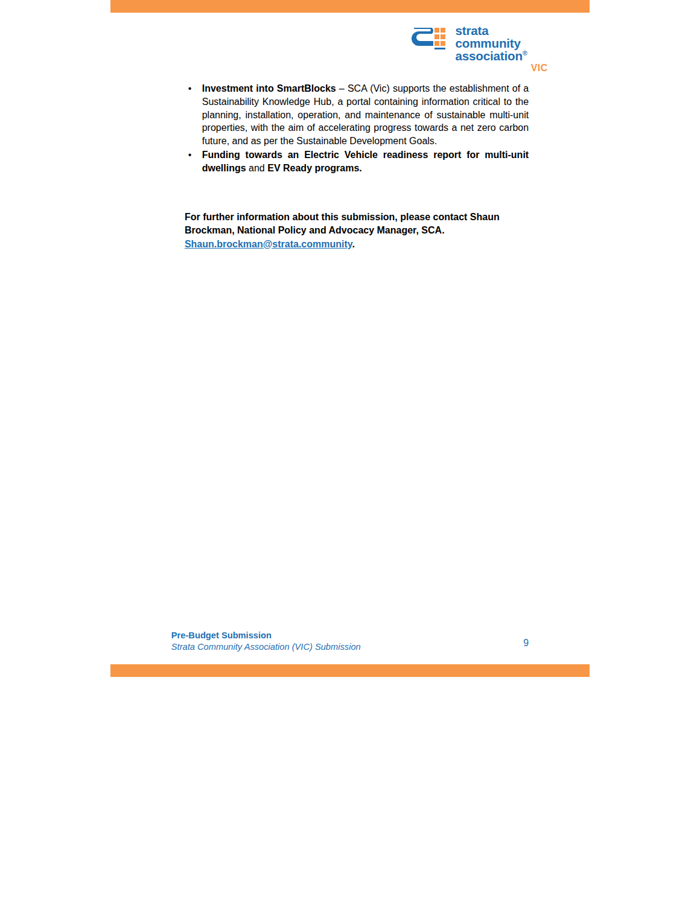strata community association®
VIC
Investment into SmartBlocks – SCA (Vic) supports the establishment of a Sustainability Knowledge Hub, a portal containing information critical to the planning, installation, operation, and maintenance of sustainable multi-unit properties, with the aim of accelerating progress towards a net zero carbon future, and as per the Sustainable Development Goals.
Funding towards an Electric Vehicle readiness report for multi-unit dwellings and EV Ready programs.
For further information about this submission, please contact Shaun Brockman, National Policy and Advocacy Manager, SCA. Shaun.brockman@strata.community.
Pre-Budget Submission
Strata Community Association (VIC) Submission
9